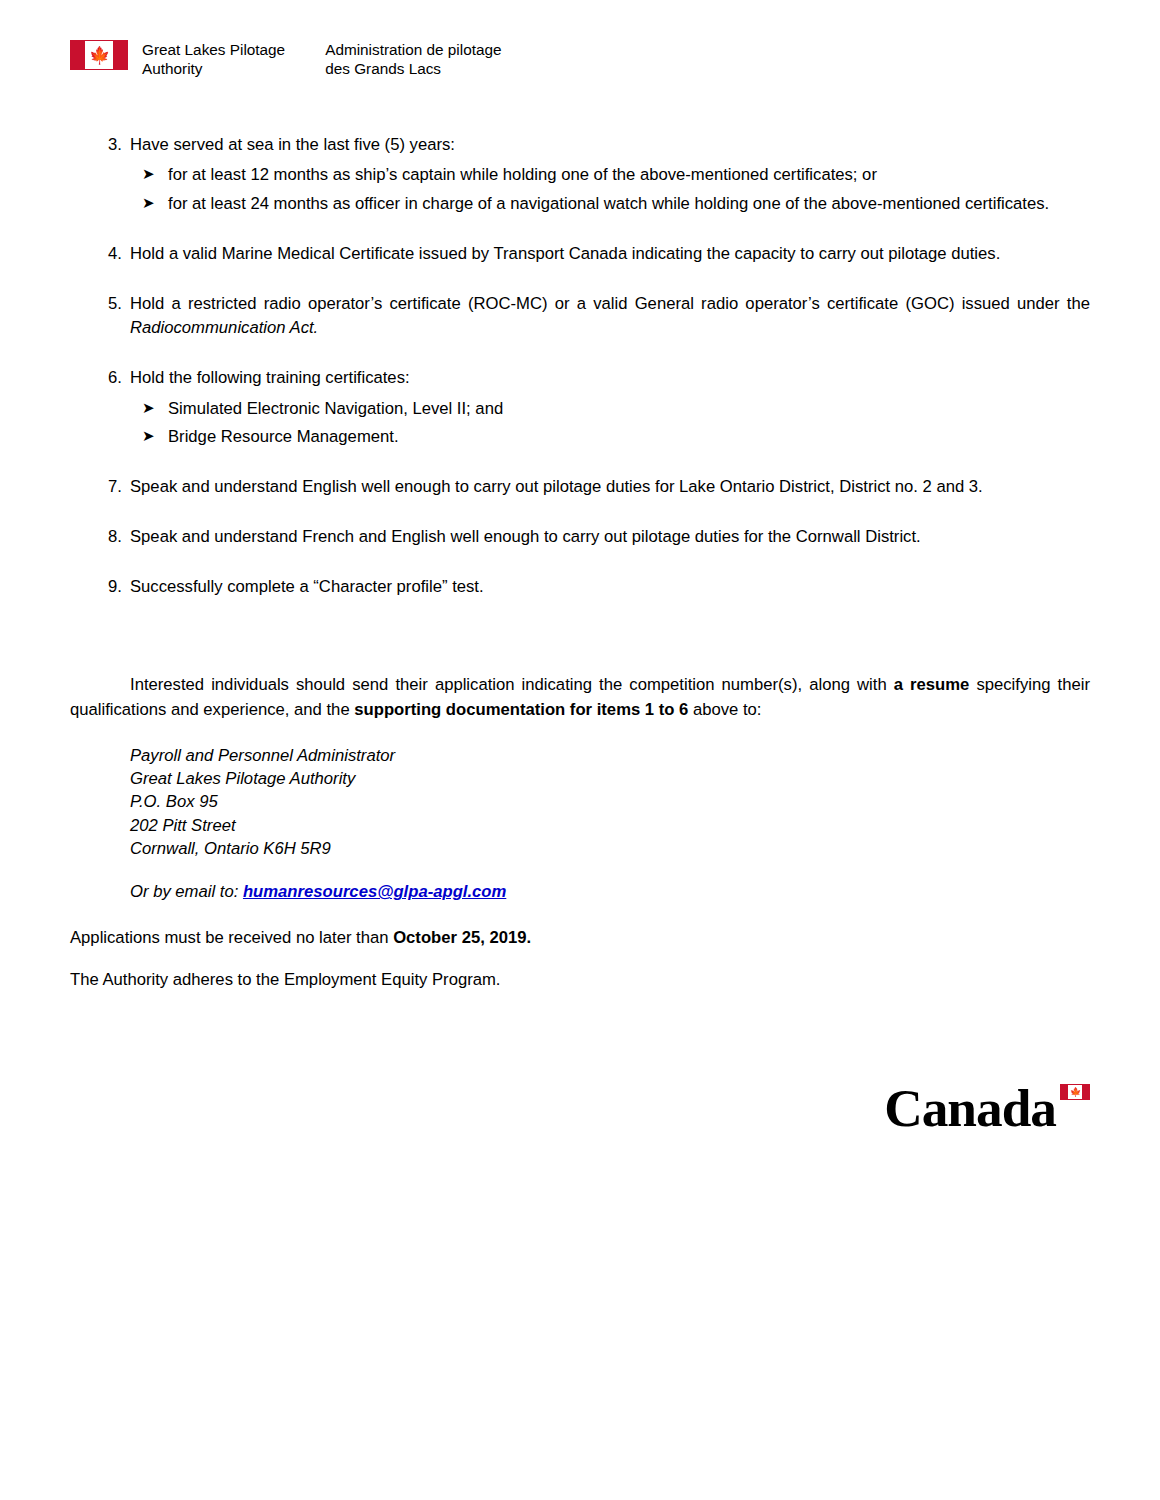🍁
Great Lakes Pilotage
Authority
Administration de pilotage
des Grands Lacs
Have served at sea in the last five (5) years:
for at least 12 months as ship’s captain while holding one of the above-mentioned certificates; or
for at least 24 months as officer in charge of a navigational watch while holding one of the above-mentioned certificates.
Hold a valid Marine Medical Certificate issued by Transport Canada indicating the capacity to carry out pilotage duties.
Hold a restricted radio operator’s certificate (ROC-MC) or a valid General radio operator’s certificate (GOC) issued under the Radiocommunication Act.
Hold the following training certificates:
Simulated Electronic Navigation, Level II; and
Bridge Resource Management.
Speak and understand English well enough to carry out pilotage duties for Lake Ontario District, District no. 2 and 3.
Speak and understand French and English well enough to carry out pilotage duties for the Cornwall District.
Successfully complete a “Character profile” test.
Interested individuals should send their application indicating the competition number(s), along with a resume specifying their qualifications and experience, and the supporting documentation for items 1 to 6 above to:
Payroll and Personnel Administrator
Great Lakes Pilotage Authority
P.O. Box 95
202 Pitt Street
Cornwall, Ontario K6H 5R9
Or by email to: humanresources@glpa-apgl.com
Applications must be received no later than October 25, 2019.
The Authority adheres to the Employment Equity Program.
Canada🍁